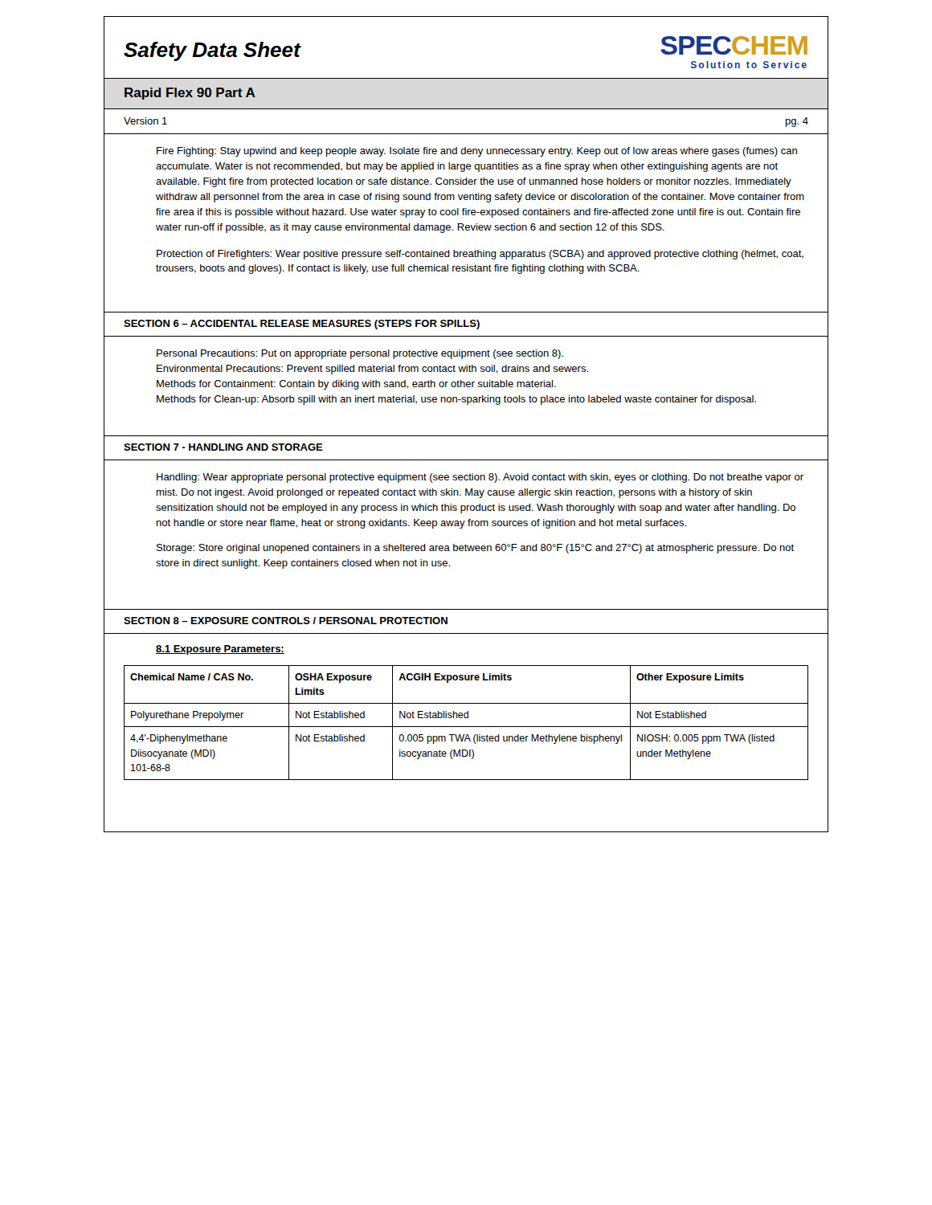Safety Data Sheet
SPEC CHEM
Solution to Service
Rapid Flex 90 Part A
Version 1 pg. 4
Fire Fighting: Stay upwind and keep people away. Isolate fire and deny unnecessary entry. Keep out of low areas where gases (fumes) can accumulate. Water is not recommended, but may be applied in large quantities as a fine spray when other extinguishing agents are not available. Fight fire from protected location or safe distance. Consider the use of unmanned hose holders or monitor nozzles. Immediately withdraw all personnel from the area in case of rising sound from venting safety device or discoloration of the container. Move container from fire area if this is possible without hazard. Use water spray to cool fire-exposed containers and fire-affected zone until fire is out. Contain fire water run-off if possible, as it may cause environmental damage. Review section 6 and section 12 of this SDS.
Protection of Firefighters: Wear positive pressure self-contained breathing apparatus (SCBA) and approved protective clothing (helmet, coat, trousers, boots and gloves). If contact is likely, use full chemical resistant fire fighting clothing with SCBA.
SECTION 6 – ACCIDENTAL RELEASE MEASURES (STEPS FOR SPILLS)
Personal Precautions: Put on appropriate personal protective equipment (see section 8).
Environmental Precautions: Prevent spilled material from contact with soil, drains and sewers.
Methods for Containment: Contain by diking with sand, earth or other suitable material.
Methods for Clean-up: Absorb spill with an inert material, use non-sparking tools to place into labeled waste container for disposal.
SECTION 7 - HANDLING AND STORAGE
Handling: Wear appropriate personal protective equipment (see section 8). Avoid contact with skin, eyes or clothing. Do not breathe vapor or mist. Do not ingest. Avoid prolonged or repeated contact with skin. May cause allergic skin reaction, persons with a history of skin sensitization should not be employed in any process in which this product is used. Wash thoroughly with soap and water after handling. Do not handle or store near flame, heat or strong oxidants. Keep away from sources of ignition and hot metal surfaces.
Storage: Store original unopened containers in a sheltered area between 60°F and 80°F (15°C and 27°C) at atmospheric pressure. Do not store in direct sunlight. Keep containers closed when not in use.
SECTION 8 – EXPOSURE CONTROLS / PERSONAL PROTECTION
8.1 Exposure Parameters:
| Chemical Name / CAS No. | OSHA Exposure Limits | ACGIH Exposure Limits | Other Exposure Limits |
| --- | --- | --- | --- |
| Polyurethane Prepolymer | Not Established | Not Established | Not Established |
| 4,4'-Diphenylmethane Diisocyanate (MDI) 101-68-8 | Not Established | 0.005 ppm TWA (listed under Methylene bisphenyl isocyanate (MDI) | NIOSH: 0.005 ppm TWA (listed under Methylene |